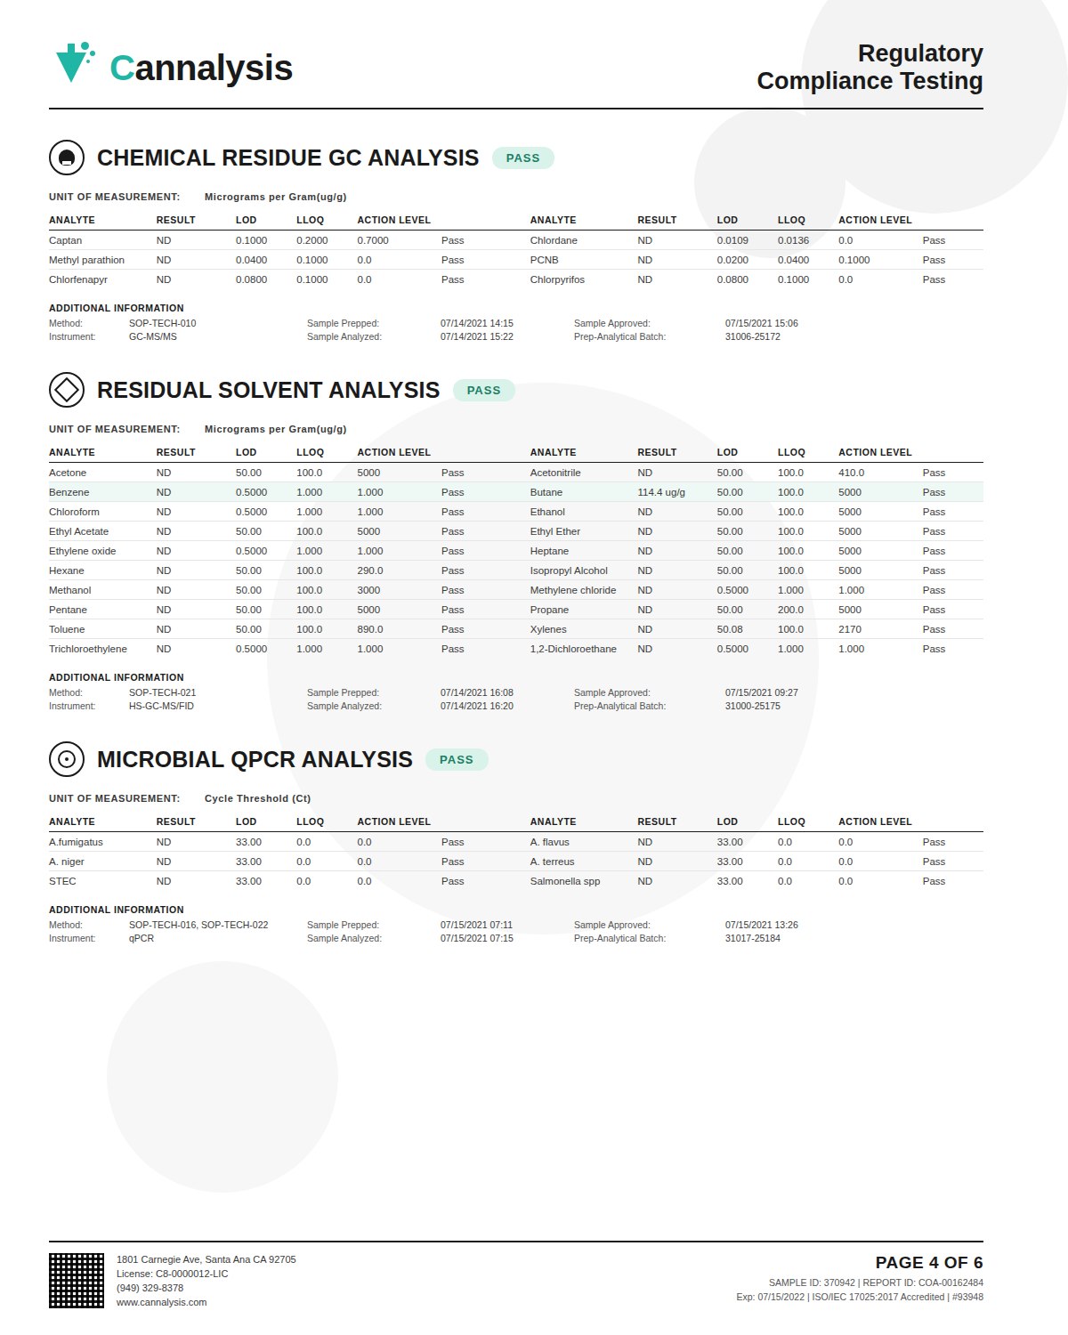Cannalysis
Regulatory
Compliance Testing
Chemical Residue GC Analysis
PASS
UNIT OF MEASUREMENT: Micrograms per Gram(ug/g)
| ANALYTE | RESULT | LOD | LLOQ | ACTION LEVEL | | | ANALYTE | RESULT | LOD | LLOQ | ACTION LEVEL | |
| --- | --- | --- | --- | --- | --- | --- | --- | --- | --- | --- | --- | --- |
| Captan | ND | 0.1000 | 0.2000 | 0.7000 | Pass | | Chlordane | ND | 0.0109 | 0.0136 | 0.0 | Pass |
| Methyl parathion | ND | 0.0400 | 0.1000 | 0.0 | Pass | | PCNB | ND | 0.0200 | 0.0400 | 0.1000 | Pass |
| Chlorfenapyr | ND | 0.0800 | 0.1000 | 0.0 | Pass | | Chlorpyrifos | ND | 0.0800 | 0.1000 | 0.0 | Pass |
ADDITIONAL INFORMATION
Method:
SOP-TECH-010
Sample Prepped:
07/14/2021 14:15
Sample Approved:
07/15/2021 15:06
Instrument:
GC-MS/MS
Sample Analyzed:
07/14/2021 15:22
Prep-Analytical Batch:
31006-25172
Residual Solvent Analysis
PASS
UNIT OF MEASUREMENT: Micrograms per Gram(ug/g)
| ANALYTE | RESULT | LOD | LLOQ | ACTION LEVEL | | | ANALYTE | RESULT | LOD | LLOQ | ACTION LEVEL | |
| --- | --- | --- | --- | --- | --- | --- | --- | --- | --- | --- | --- | --- |
| Acetone | ND | 50.00 | 100.0 | 5000 | Pass | | Acetonitrile | ND | 50.00 | 100.0 | 410.0 | Pass |
| Benzene | ND | 0.5000 | 1.000 | 1.000 | Pass | | Butane | 114.4 ug/g | 50.00 | 100.0 | 5000 | Pass |
| Chloroform | ND | 0.5000 | 1.000 | 1.000 | Pass | | Ethanol | ND | 50.00 | 100.0 | 5000 | Pass |
| Ethyl Acetate | ND | 50.00 | 100.0 | 5000 | Pass | | Ethyl Ether | ND | 50.00 | 100.0 | 5000 | Pass |
| Ethylene oxide | ND | 0.5000 | 1.000 | 1.000 | Pass | | Heptane | ND | 50.00 | 100.0 | 5000 | Pass |
| Hexane | ND | 50.00 | 100.0 | 290.0 | Pass | | Isopropyl Alcohol | ND | 50.00 | 100.0 | 5000 | Pass |
| Methanol | ND | 50.00 | 100.0 | 3000 | Pass | | Methylene chloride | ND | 0.5000 | 1.000 | 1.000 | Pass |
| Pentane | ND | 50.00 | 100.0 | 5000 | Pass | | Propane | ND | 50.00 | 200.0 | 5000 | Pass |
| Toluene | ND | 50.00 | 100.0 | 890.0 | Pass | | Xylenes | ND | 50.08 | 100.0 | 2170 | Pass |
| Trichloroethylene | ND | 0.5000 | 1.000 | 1.000 | Pass | | 1,2-Dichloroethane | ND | 0.5000 | 1.000 | 1.000 | Pass |
ADDITIONAL INFORMATION
Method:
SOP-TECH-021
Sample Prepped:
07/14/2021 16:08
Sample Approved:
07/15/2021 09:27
Instrument:
HS-GC-MS/FID
Sample Analyzed:
07/14/2021 16:20
Prep-Analytical Batch:
31000-25175
Microbial qPCR Analysis
PASS
UNIT OF MEASUREMENT: Cycle Threshold (Ct)
| ANALYTE | RESULT | LOD | LLOQ | ACTION LEVEL | | | ANALYTE | RESULT | LOD | LLOQ | ACTION LEVEL | |
| --- | --- | --- | --- | --- | --- | --- | --- | --- | --- | --- | --- | --- |
| A.fumigatus | ND | 33.00 | 0.0 | 0.0 | Pass | | A. flavus | ND | 33.00 | 0.0 | 0.0 | Pass |
| A. niger | ND | 33.00 | 0.0 | 0.0 | Pass | | A. terreus | ND | 33.00 | 0.0 | 0.0 | Pass |
| STEC | ND | 33.00 | 0.0 | 0.0 | Pass | | Salmonella spp | ND | 33.00 | 0.0 | 0.0 | Pass |
ADDITIONAL INFORMATION
Method:
SOP-TECH-016, SOP-TECH-022
Sample Prepped:
07/15/2021 07:11
Sample Approved:
07/15/2021 13:26
Instrument:
qPCR
Sample Analyzed:
07/15/2021 07:15
Prep-Analytical Batch:
31017-25184
1801 Carnegie Ave, Santa Ana CA 92705
License: C8-0000012-LIC
(949) 329-8378
www.cannalysis.com
PAGE 4 OF 6
SAMPLE ID: 370942 | REPORT ID: COA-00162484
Exp: 07/15/2022 | ISO/IEC 17025:2017 Accredited | #93948